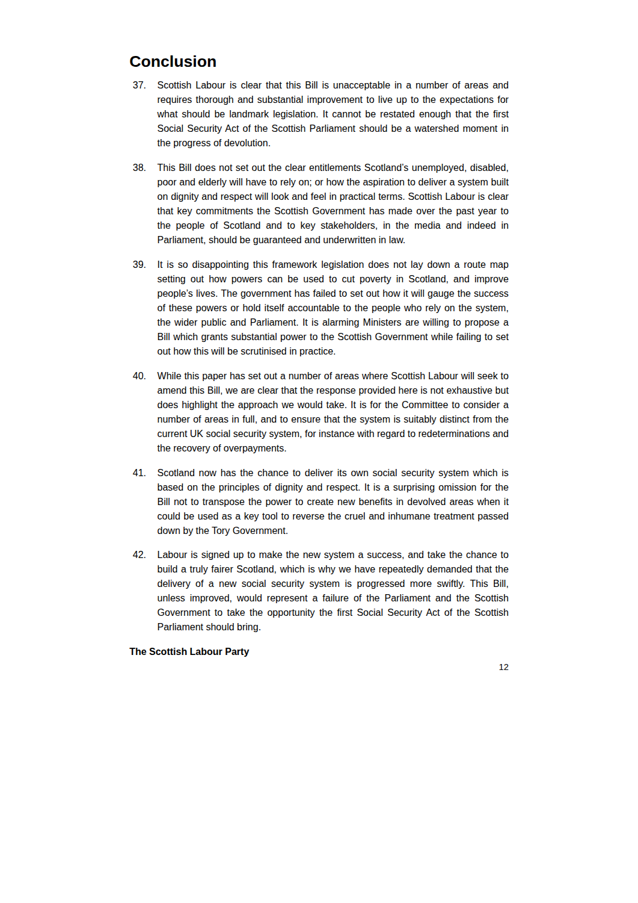Conclusion
Scottish Labour is clear that this Bill is unacceptable in a number of areas and requires thorough and substantial improvement to live up to the expectations for what should be landmark legislation. It cannot be restated enough that the first Social Security Act of the Scottish Parliament should be a watershed moment in the progress of devolution.
This Bill does not set out the clear entitlements Scotland’s unemployed, disabled, poor and elderly will have to rely on; or how the aspiration to deliver a system built on dignity and respect will look and feel in practical terms. Scottish Labour is clear that key commitments the Scottish Government has made over the past year to the people of Scotland and to key stakeholders, in the media and indeed in Parliament, should be guaranteed and underwritten in law.
It is so disappointing this framework legislation does not lay down a route map setting out how powers can be used to cut poverty in Scotland, and improve people’s lives. The government has failed to set out how it will gauge the success of these powers or hold itself accountable to the people who rely on the system, the wider public and Parliament. It is alarming Ministers are willing to propose a Bill which grants substantial power to the Scottish Government while failing to set out how this will be scrutinised in practice.
While this paper has set out a number of areas where Scottish Labour will seek to amend this Bill, we are clear that the response provided here is not exhaustive but does highlight the approach we would take. It is for the Committee to consider a number of areas in full, and to ensure that the system is suitably distinct from the current UK social security system, for instance with regard to redeterminations and the recovery of overpayments.
Scotland now has the chance to deliver its own social security system which is based on the principles of dignity and respect. It is a surprising omission for the Bill not to transpose the power to create new benefits in devolved areas when it could be used as a key tool to reverse the cruel and inhumane treatment passed down by the Tory Government.
Labour is signed up to make the new system a success, and take the chance to build a truly fairer Scotland, which is why we have repeatedly demanded that the delivery of a new social security system is progressed more swiftly. This Bill, unless improved, would represent a failure of the Parliament and the Scottish Government to take the opportunity the first Social Security Act of the Scottish Parliament should bring.
The Scottish Labour Party
12